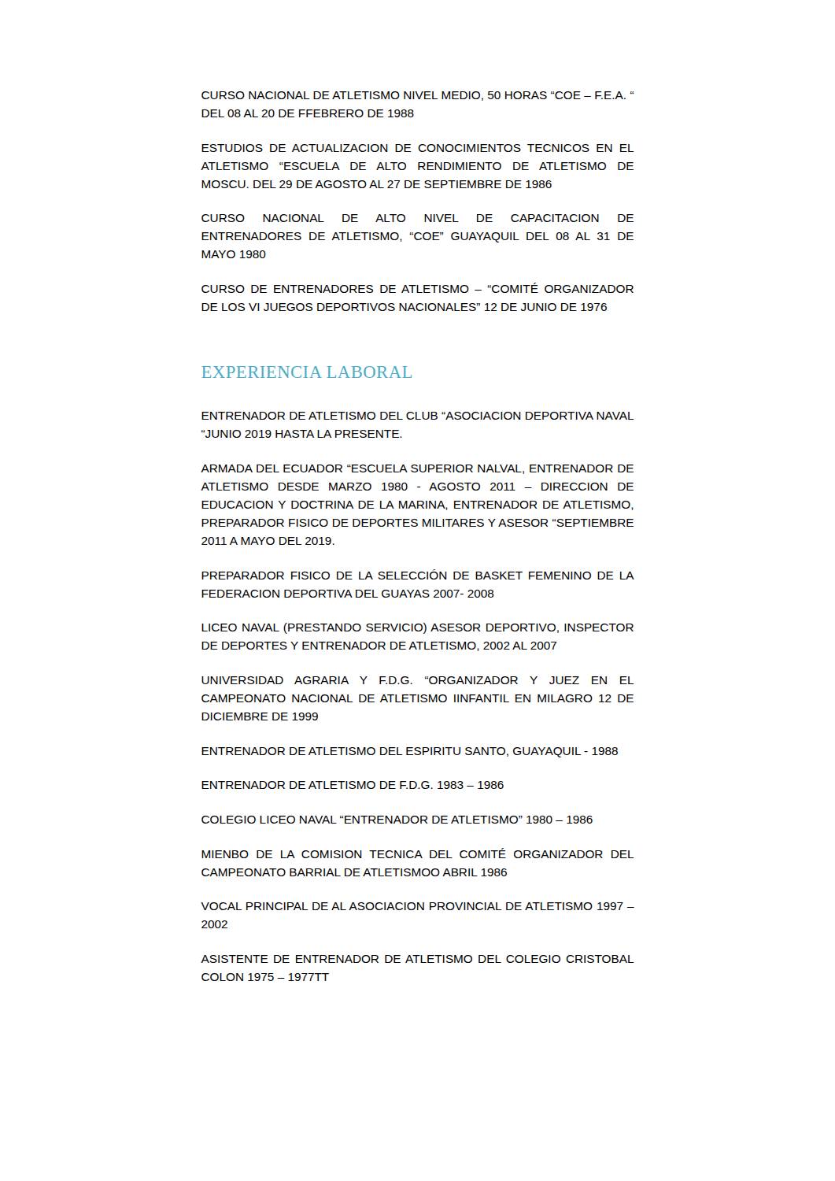Curso nacional de atletismo nivel medio, 50 horas “COE – F.E.A. “ del 08 al 20 de ffebrero de 1988
Estudios de actualizacion de conocimientos tecnicos en el atletismo “Escuela de alto rendimiento de atletismo de Moscu. del 29 de agosto al 27 de septiembre de 1986
Curso nacional de alto nivel de capacitacion de entrenadores de atletismo, “COE” Guayaquil del 08 al 31 de mayo 1980
Curso de entrenadores de atletismo – “Comité organizador de los VI juegos deportivos nacionales” 12 de junio de 1976
Experiencia laboral
Entrenador de atletismo del club “Asociacion deportiva naval “junio 2019 hasta la presente.
Armada del Ecuador “Escuela superior nalval, entrenador de atletismo desde marzo 1980 - agosto 2011 – direccion de educacion y doctrina de la marina, entrenador de atletismo, preparador fisico de deportes militares y asesor “septiembre 2011 a mayo del 2019.
Preparador fisico de la selección de basket femenino de la federacion deportiva del Guayas 2007- 2008
Liceo naval (prestando servicio) asesor deportivo, inspector de deportes y entrenador de atletismo, 2002 al 2007
Universidad agraria y F.D.G. “organizador y juez en el campeonato nacional de atletismo iinfantil en Milagro 12 de diciembre de 1999
Entrenador de atletismo del Espiritu Santo, Guayaquil - 1988
Entrenador de atletismo de F.D.G. 1983 – 1986
Colegio liceo naval “entrenador de atletismo” 1980 – 1986
Mienbo de la comision tecnica del comité organizador del campeonato barrial de atletismoo abril 1986
Vocal principal de al asociacion provincial de atletismo 1997 – 2002
Asistente de entrenador de atletismo del colegio Cristobal Colon 1975 – 1977TT